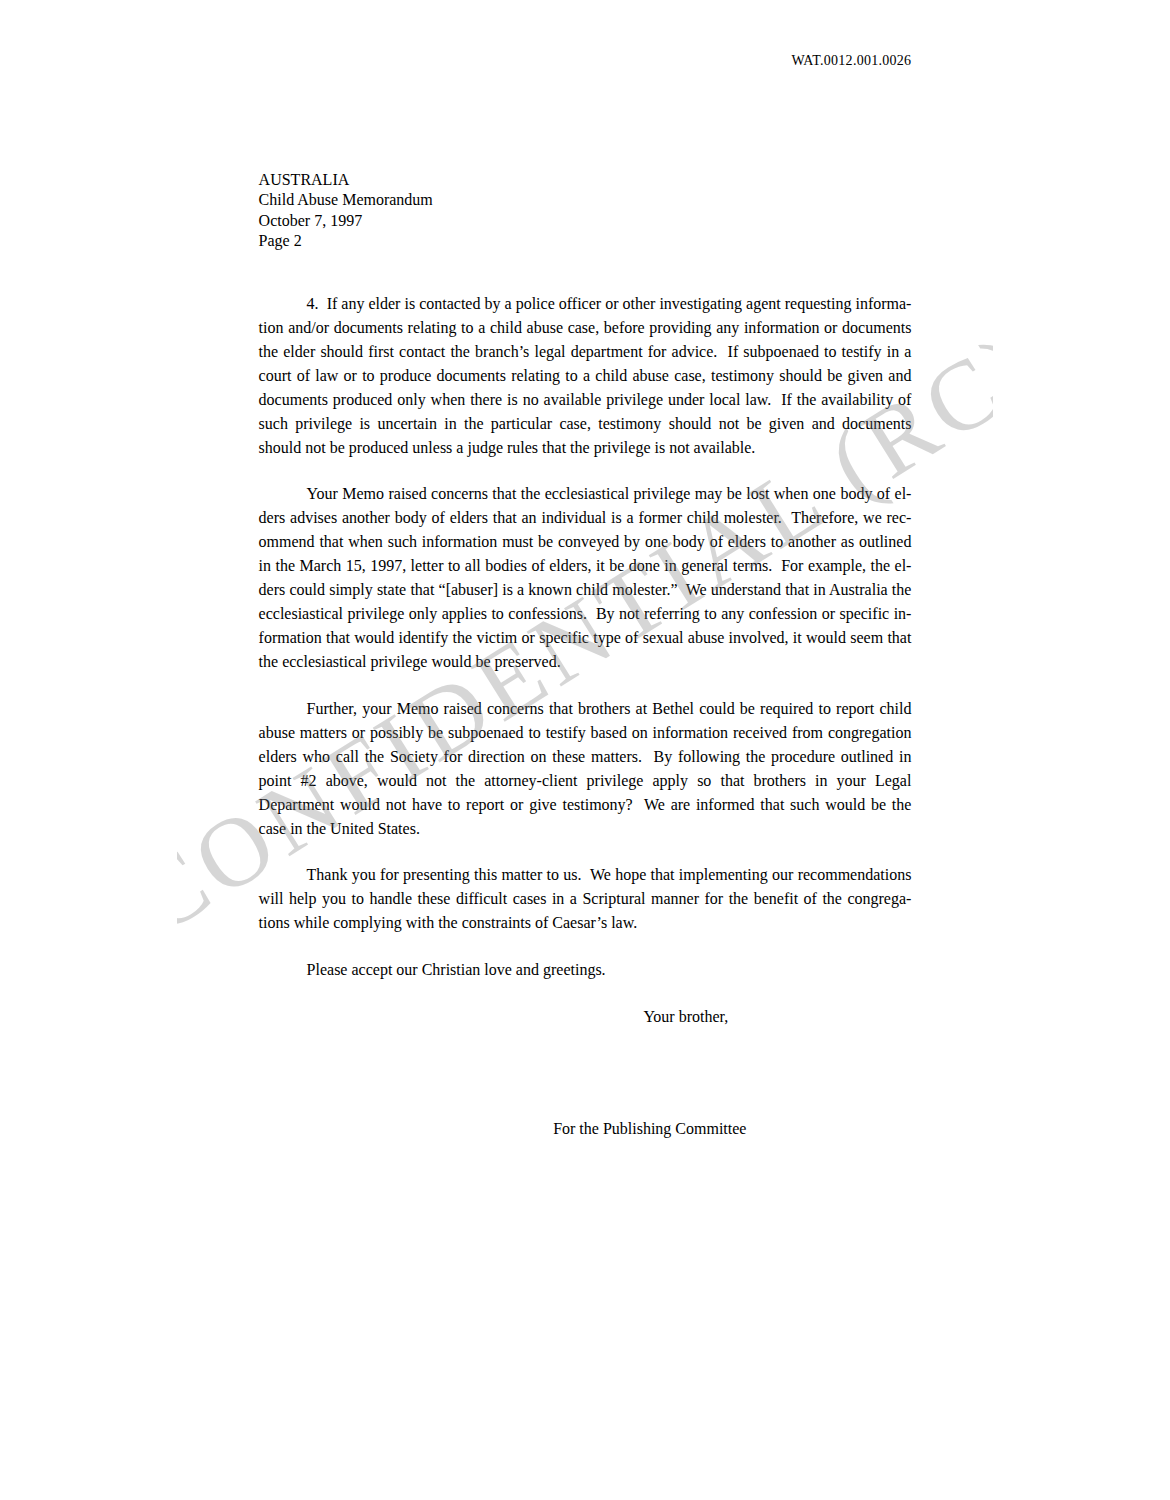CONFIDENTIAL (RC)
WAT.0012.001.0026
AUSTRALIA
Child Abuse Memorandum
October 7, 1997
Page 2
4. If any elder is contacted by a police officer or other investigating agent requesting information and/or documents relating to a child abuse case, before providing any information or documents the elder should first contact the branch’s legal department for advice. If subpoenaed to testify in a court of law or to produce documents relating to a child abuse case, testimony should be given and documents produced only when there is no available privilege under local law. If the availability of such privilege is uncertain in the particular case, testimony should not be given and documents should not be produced unless a judge rules that the privilege is not available.
Your Memo raised concerns that the ecclesiastical privilege may be lost when one body of elders advises another body of elders that an individual is a former child molester. Therefore, we recommend that when such information must be conveyed by one body of elders to another as outlined in the March 15, 1997, letter to all bodies of elders, it be done in general terms. For example, the elders could simply state that “[abuser] is a known child molester.” We understand that in Australia the ecclesiastical privilege only applies to confessions. By not referring to any confession or specific information that would identify the victim or specific type of sexual abuse involved, it would seem that the ecclesiastical privilege would be preserved.
Further, your Memo raised concerns that brothers at Bethel could be required to report child abuse matters or possibly be subpoenaed to testify based on information received from congregation elders who call the Society for direction on these matters. By following the procedure outlined in point #2 above, would not the attorney-client privilege apply so that brothers in your Legal Department would not have to report or give testimony? We are informed that such would be the case in the United States.
Thank you for presenting this matter to us. We hope that implementing our recommendations will help you to handle these difficult cases in a Scriptural manner for the benefit of the congregations while complying with the constraints of Caesar’s law.
Please accept our Christian love and greetings.
Your brother,
For the Publishing Committee